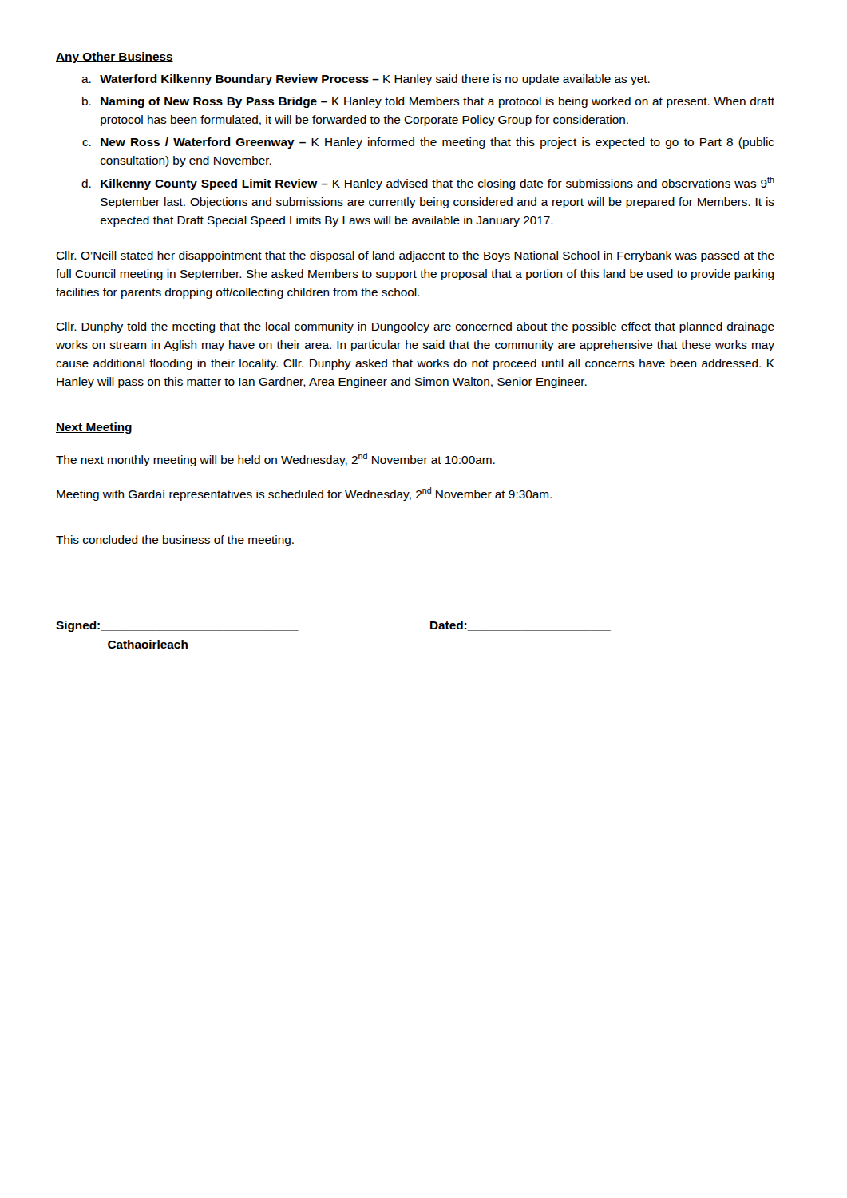Any Other Business
Waterford Kilkenny Boundary Review Process – K Hanley said there is no update available as yet.
Naming of New Ross By Pass Bridge – K Hanley told Members that a protocol is being worked on at present. When draft protocol has been formulated, it will be forwarded to the Corporate Policy Group for consideration.
New Ross / Waterford Greenway – K Hanley informed the meeting that this project is expected to go to Part 8 (public consultation) by end November.
Kilkenny County Speed Limit Review – K Hanley advised that the closing date for submissions and observations was 9th September last. Objections and submissions are currently being considered and a report will be prepared for Members. It is expected that Draft Special Speed Limits By Laws will be available in January 2017.
Cllr. O’Neill stated her disappointment that the disposal of land adjacent to the Boys National School in Ferrybank was passed at the full Council meeting in September. She asked Members to support the proposal that a portion of this land be used to provide parking facilities for parents dropping off/collecting children from the school.
Cllr. Dunphy told the meeting that the local community in Dungooley are concerned about the possible effect that planned drainage works on stream in Aglish may have on their area. In particular he said that the community are apprehensive that these works may cause additional flooding in their locality. Cllr. Dunphy asked that works do not proceed until all concerns have been addressed. K Hanley will pass on this matter to Ian Gardner, Area Engineer and Simon Walton, Senior Engineer.
Next Meeting
The next monthly meeting will be held on Wednesday, 2nd November at 10:00am.
Meeting with Gardaí representatives is scheduled for Wednesday, 2nd November at 9:30am.
This concluded the business of the meeting.
Signed:_____________________________ Cathaoirleach
Dated:_____________________